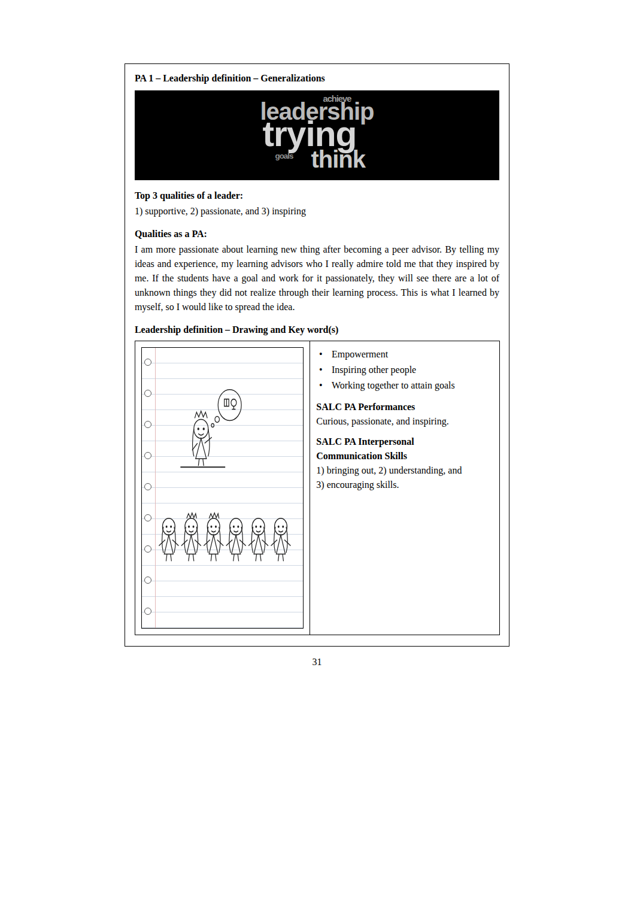PA 1 – Leadership definition – Generalizations
achieve leadership trying goals think
Top 3 qualities of a leader:
1) supportive, 2) passionate, and 3) inspiring
Qualities as a PA:
I am more passionate about learning new thing after becoming a peer advisor. By telling my ideas and experience, my learning advisors who I really admire told me that they inspired by me. If the students have a goal and work for it passionately, they will see there are a lot of unknown things they did not realize through their learning process. This is what I learned by myself, so I would like to spread the idea.
Leadership definition – Drawing and Key word(s)
Empowerment
Inspiring other people
Working together to attain goals
SALC PA Performances
Curious, passionate, and inspiring.
SALC PA Interpersonal
Communication Skills
1) bringing out, 2) understanding, and
3) encouraging skills.
31